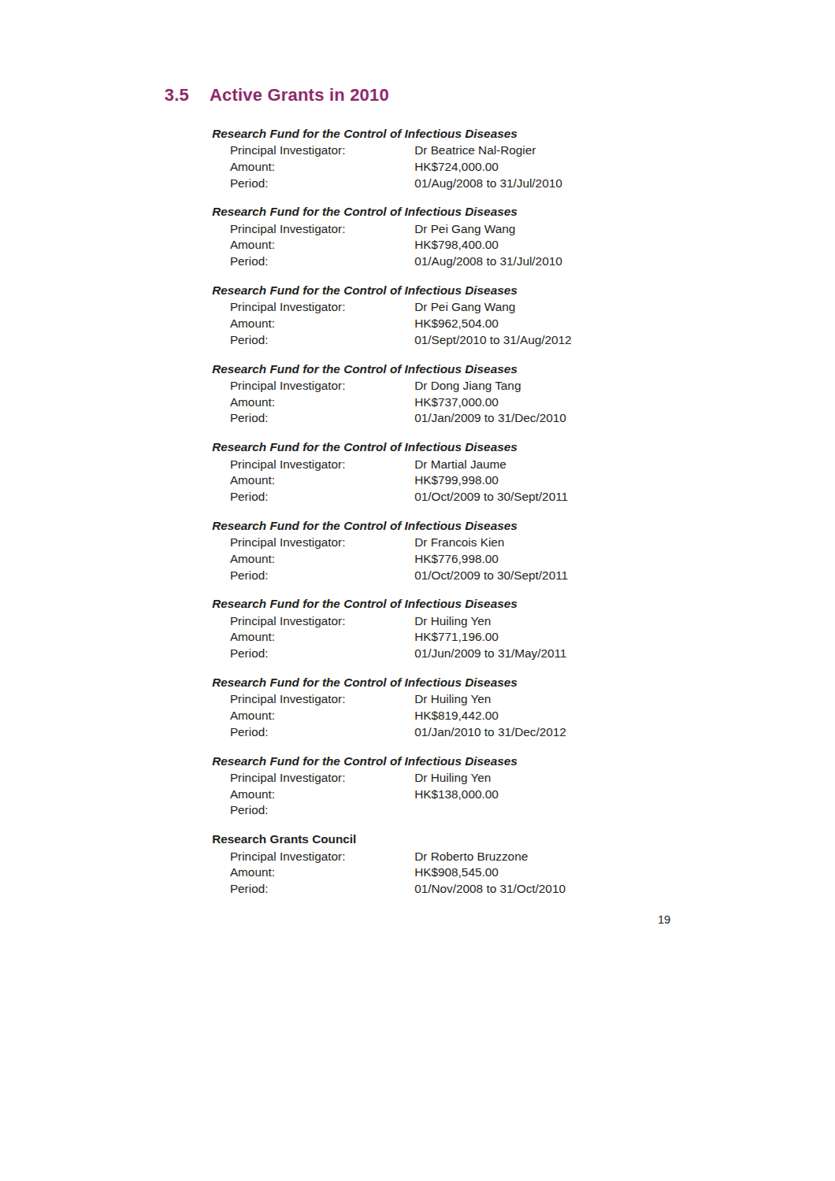3.5 Active Grants in 2010
Research Fund for the Control of Infectious Diseases
| Principal Investigator: | Dr Beatrice Nal-Rogier |
| Amount: | HK$724,000.00 |
| Period: | 01/Aug/2008 to 31/Jul/2010 |
Research Fund for the Control of Infectious Diseases
| Principal Investigator: | Dr Pei Gang Wang |
| Amount: | HK$798,400.00 |
| Period: | 01/Aug/2008 to 31/Jul/2010 |
Research Fund for the Control of Infectious Diseases
| Principal Investigator: | Dr Pei Gang Wang |
| Amount: | HK$962,504.00 |
| Period: | 01/Sept/2010 to 31/Aug/2012 |
Research Fund for the Control of Infectious Diseases
| Principal Investigator: | Dr Dong Jiang Tang |
| Amount: | HK$737,000.00 |
| Period: | 01/Jan/2009 to 31/Dec/2010 |
Research Fund for the Control of Infectious Diseases
| Principal Investigator: | Dr Martial Jaume |
| Amount: | HK$799,998.00 |
| Period: | 01/Oct/2009 to 30/Sept/2011 |
Research Fund for the Control of Infectious Diseases
| Principal Investigator: | Dr Francois Kien |
| Amount: | HK$776,998.00 |
| Period: | 01/Oct/2009 to 30/Sept/2011 |
Research Fund for the Control of Infectious Diseases
| Principal Investigator: | Dr Huiling Yen |
| Amount: | HK$771,196.00 |
| Period: | 01/Jun/2009 to 31/May/2011 |
Research Fund for the Control of Infectious Diseases
| Principal Investigator: | Dr Huiling Yen |
| Amount: | HK$819,442.00 |
| Period: | 01/Jan/2010 to 31/Dec/2012 |
Research Fund for the Control of Infectious Diseases
| Principal Investigator: | Dr Huiling Yen |
| Amount: | HK$138,000.00 |
| Period: | |
Research Grants Council
| Principal Investigator: | Dr Roberto Bruzzone |
| Amount: | HK$908,545.00 |
| Period: | 01/Nov/2008 to 31/Oct/2010 |
19